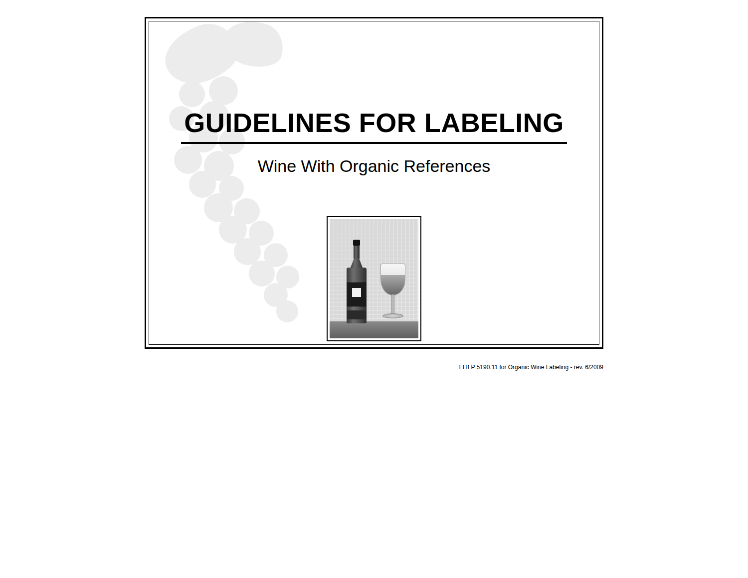GUIDELINES FOR LABELING
Wine With Organic References
TTB P 5190.11 for Organic Wine Labeling - rev. 6/2009